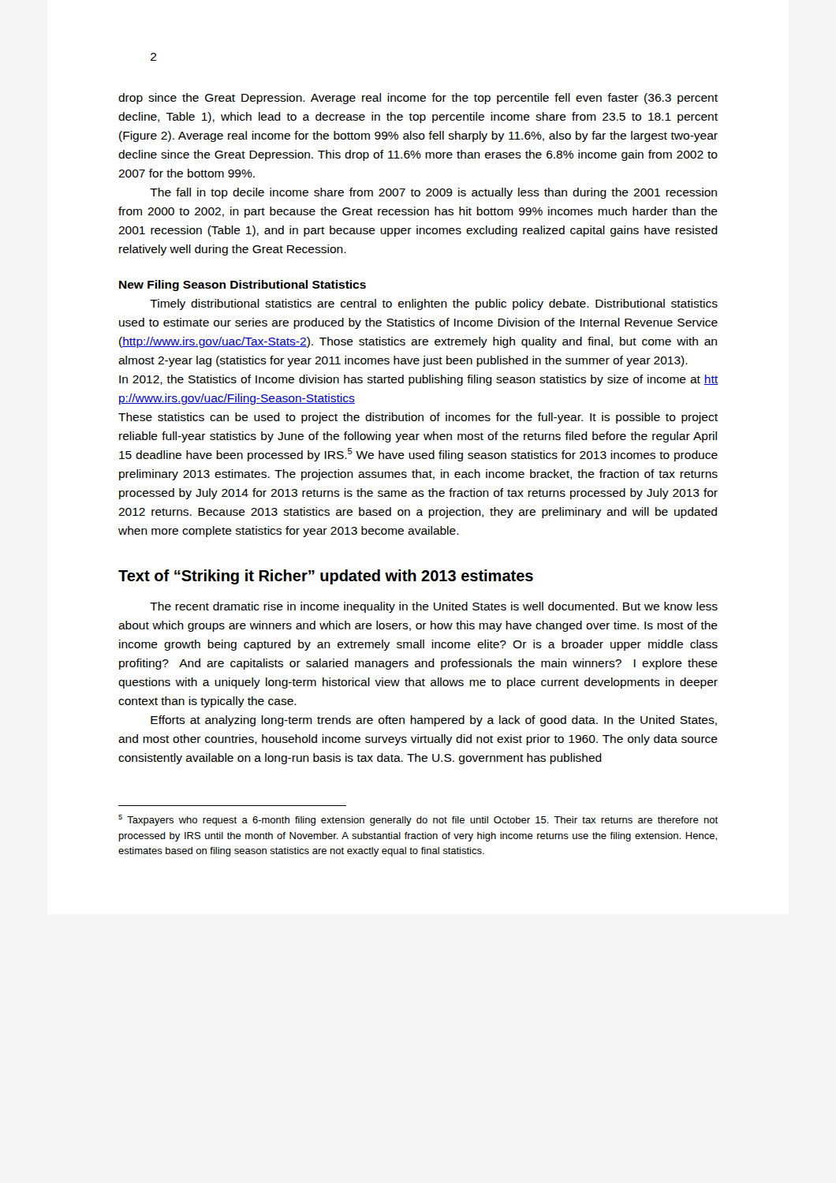2
drop since the Great Depression. Average real income for the top percentile fell even faster (36.3 percent decline, Table 1), which lead to a decrease in the top percentile income share from 23.5 to 18.1 percent (Figure 2). Average real income for the bottom 99% also fell sharply by 11.6%, also by far the largest two-year decline since the Great Depression. This drop of 11.6% more than erases the 6.8% income gain from 2002 to 2007 for the bottom 99%.
The fall in top decile income share from 2007 to 2009 is actually less than during the 2001 recession from 2000 to 2002, in part because the Great recession has hit bottom 99% incomes much harder than the 2001 recession (Table 1), and in part because upper incomes excluding realized capital gains have resisted relatively well during the Great Recession.
New Filing Season Distributional Statistics
Timely distributional statistics are central to enlighten the public policy debate. Distributional statistics used to estimate our series are produced by the Statistics of Income Division of the Internal Revenue Service (http://www.irs.gov/uac/Tax-Stats-2). Those statistics are extremely high quality and final, but come with an almost 2-year lag (statistics for year 2011 incomes have just been published in the summer of year 2013).
In 2012, the Statistics of Income division has started publishing filing season statistics by size of income at http://www.irs.gov/uac/Filing-Season-Statistics
These statistics can be used to project the distribution of incomes for the full-year. It is possible to project reliable full-year statistics by June of the following year when most of the returns filed before the regular April 15 deadline have been processed by IRS.5 We have used filing season statistics for 2013 incomes to produce preliminary 2013 estimates. The projection assumes that, in each income bracket, the fraction of tax returns processed by July 2014 for 2013 returns is the same as the fraction of tax returns processed by July 2013 for 2012 returns. Because 2013 statistics are based on a projection, they are preliminary and will be updated when more complete statistics for year 2013 become available.
Text of “Striking it Richer” updated with 2013 estimates
The recent dramatic rise in income inequality in the United States is well documented. But we know less about which groups are winners and which are losers, or how this may have changed over time. Is most of the income growth being captured by an extremely small income elite? Or is a broader upper middle class profiting? And are capitalists or salaried managers and professionals the main winners? I explore these questions with a uniquely long-term historical view that allows me to place current developments in deeper context than is typically the case.
Efforts at analyzing long-term trends are often hampered by a lack of good data. In the United States, and most other countries, household income surveys virtually did not exist prior to 1960. The only data source consistently available on a long-run basis is tax data. The U.S. government has published
5 Taxpayers who request a 6-month filing extension generally do not file until October 15. Their tax returns are therefore not processed by IRS until the month of November. A substantial fraction of very high income returns use the filing extension. Hence, estimates based on filing season statistics are not exactly equal to final statistics.